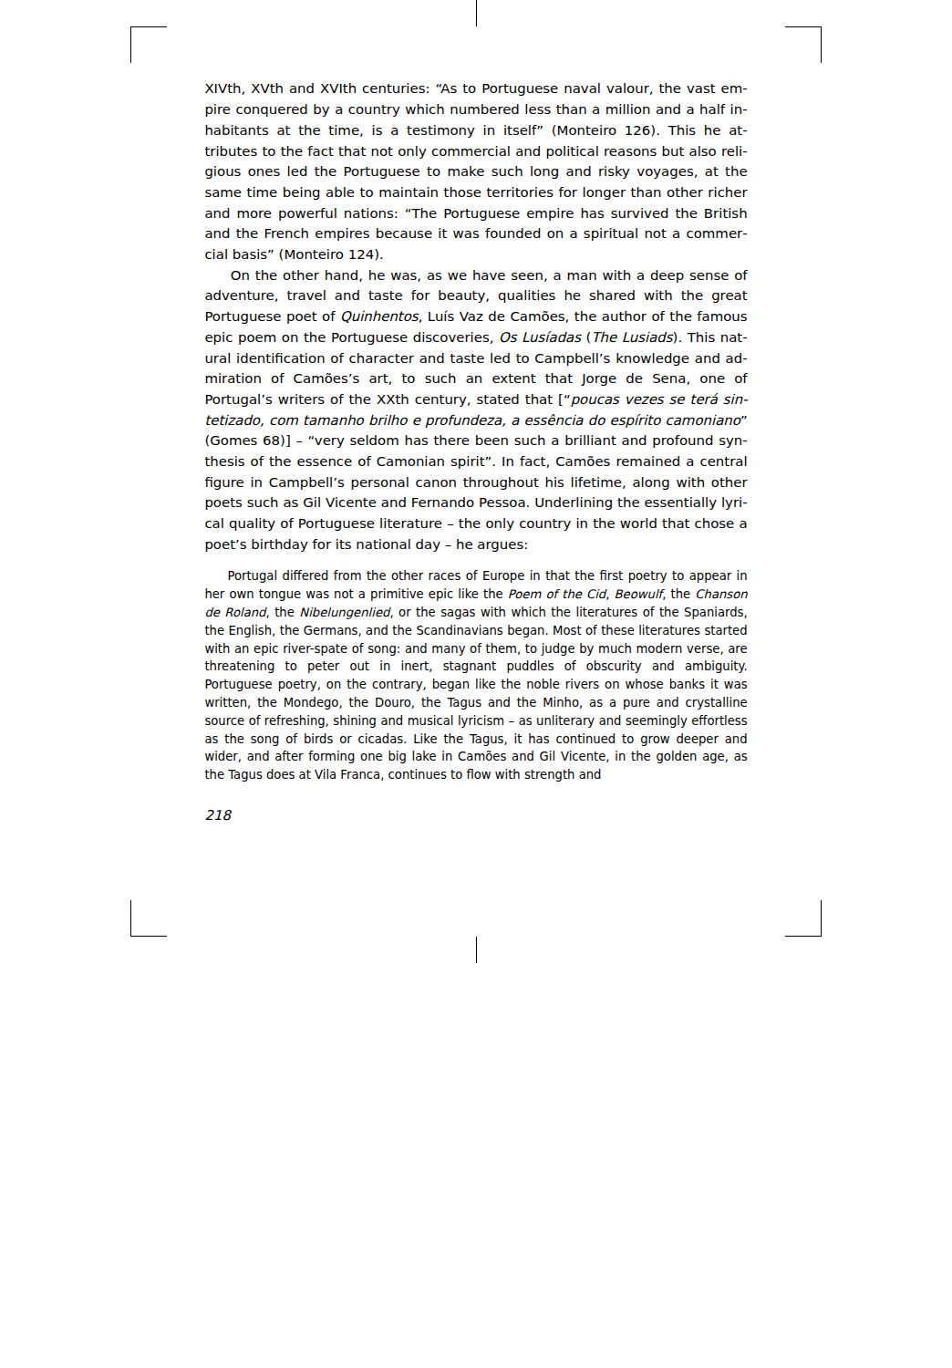XIVth, XVth and XVIth centuries: “As to Portuguese naval valour, the vast empire conquered by a country which numbered less than a million and a half inhabitants at the time, is a testimony in itself” (Monteiro 126). This he attributes to the fact that not only commercial and political reasons but also religious ones led the Portuguese to make such long and risky voyages, at the same time being able to maintain those territories for longer than other richer and more powerful nations: “The Portuguese empire has survived the British and the French empires because it was founded on a spiritual not a commercial basis” (Monteiro 124).
On the other hand, he was, as we have seen, a man with a deep sense of adventure, travel and taste for beauty, qualities he shared with the great Portuguese poet of Quinhentos, Luís Vaz de Camões, the author of the famous epic poem on the Portuguese discoveries, Os Lusíadas (The Lusiads). This natural identification of character and taste led to Campbell’s knowledge and admiration of Camões’s art, to such an extent that Jorge de Sena, one of Portugal’s writers of the XXth century, stated that [“poucas vezes se terá sintetizado, com tamanho brilho e profundeza, a essência do espírito camoniano” (Gomes 68)] – “very seldom has there been such a brilliant and profound synthesis of the essence of Camonian spirit”. In fact, Camões remained a central figure in Campbell’s personal canon throughout his lifetime, along with other poets such as Gil Vicente and Fernando Pessoa. Underlining the essentially lyrical quality of Portuguese literature – the only country in the world that chose a poet’s birthday for its national day – he argues:
Portugal differed from the other races of Europe in that the first poetry to appear in her own tongue was not a primitive epic like the Poem of the Cid, Beowulf, the Chanson de Roland, the Nibelungenlied, or the sagas with which the literatures of the Spaniards, the English, the Germans, and the Scandinavians began. Most of these literatures started with an epic river-spate of song: and many of them, to judge by much modern verse, are threatening to peter out in inert, stagnant puddles of obscurity and ambiguity. Portuguese poetry, on the contrary, began like the noble rivers on whose banks it was written, the Mondego, the Douro, the Tagus and the Minho, as a pure and crystalline source of refreshing, shining and musical lyricism – as unliterary and seemingly effortless as the song of birds or cicadas. Like the Tagus, it has continued to grow deeper and wider, and after forming one big lake in Camões and Gil Vicente, in the golden age, as the Tagus does at Vila Franca, continues to flow with strength and
218